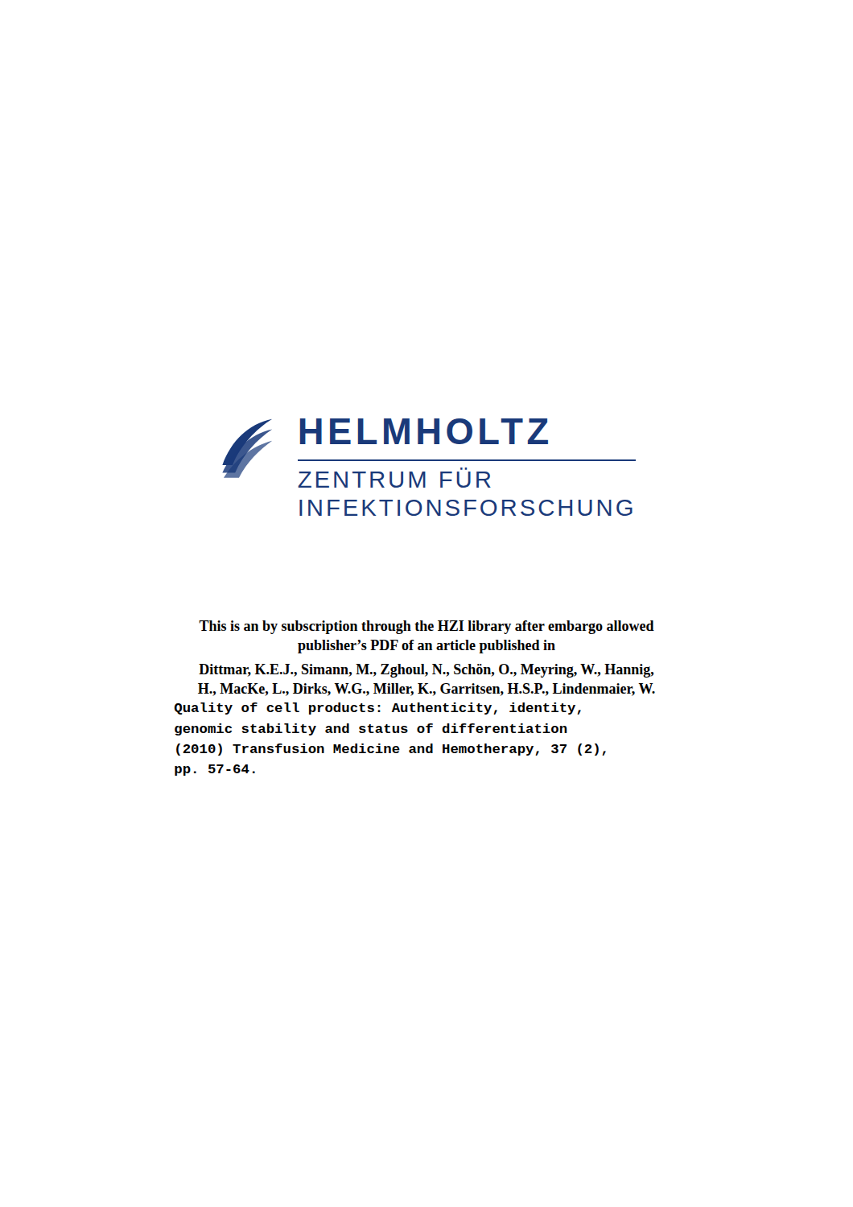Helmholtz logo mark
HELMHOLTZ
ZENTRUM FÜR
INFEKTIONSFORSCHUNG
This is an by subscription through the HZI library after embargo allowed
publisher’s PDF of an article published in
Dittmar, K.E.J., Simann, M., Zghoul, N., Schön, O., Meyring, W., Hannig,
H., MacKe, L., Dirks, W.G., Miller, K., Garritsen, H.S.P., Lindenmaier, W.
Quality of cell products: Authenticity, identity,
genomic stability and status of differentiation
(2010) Transfusion Medicine and Hemotherapy, 37 (2),
pp. 57-64.